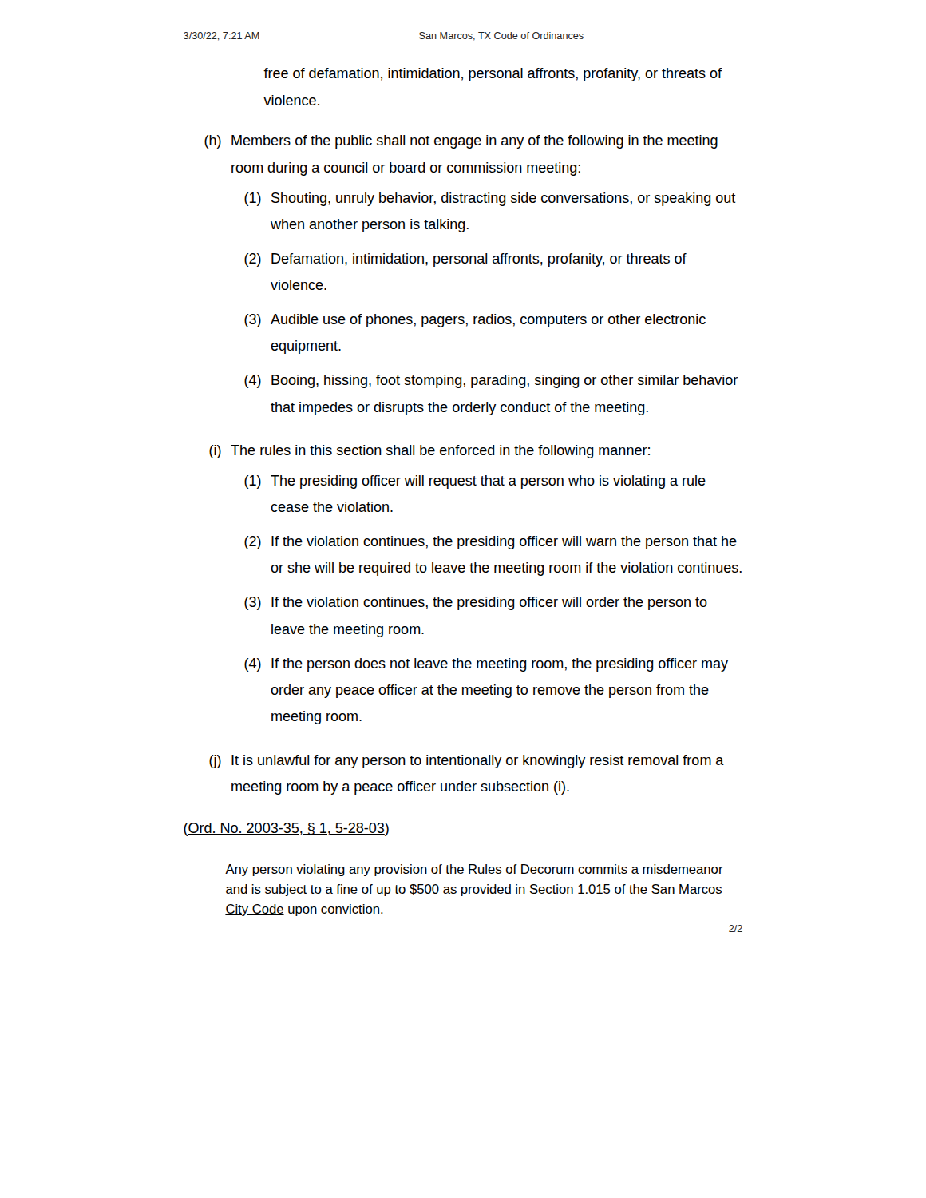3/30/22, 7:21 AM
San Marcos, TX Code of Ordinances
free of defamation, intimidation, personal affronts, profanity, or threats of violence.
(h)
Members of the public shall not engage in any of the following in the meeting room during a council or board or commission meeting:
(1)
Shouting, unruly behavior, distracting side conversations, or speaking out when another person is talking.
(2)
Defamation, intimidation, personal affronts, profanity, or threats of violence.
(3)
Audible use of phones, pagers, radios, computers or other electronic equipment.
(4)
Booing, hissing, foot stomping, parading, singing or other similar behavior that impedes or disrupts the orderly conduct of the meeting.
(i)
The rules in this section shall be enforced in the following manner:
(1)
The presiding officer will request that a person who is violating a rule cease the violation.
(2)
If the violation continues, the presiding officer will warn the person that he or she will be required to leave the meeting room if the violation continues.
(3)
If the violation continues, the presiding officer will order the person to leave the meeting room.
(4)
If the person does not leave the meeting room, the presiding officer may order any peace officer at the meeting to remove the person from the meeting room.
(j)
It is unlawful for any person to intentionally or knowingly resist removal from a meeting room by a peace officer under subsection (i).
(Ord. No. 2003-35, § 1, 5-28-03)
Any person violating any provision of the Rules of Decorum commits a misdemeanor and is subject to a fine of up to $500 as provided in Section 1.015 of the San Marcos City Code upon conviction.
2/2